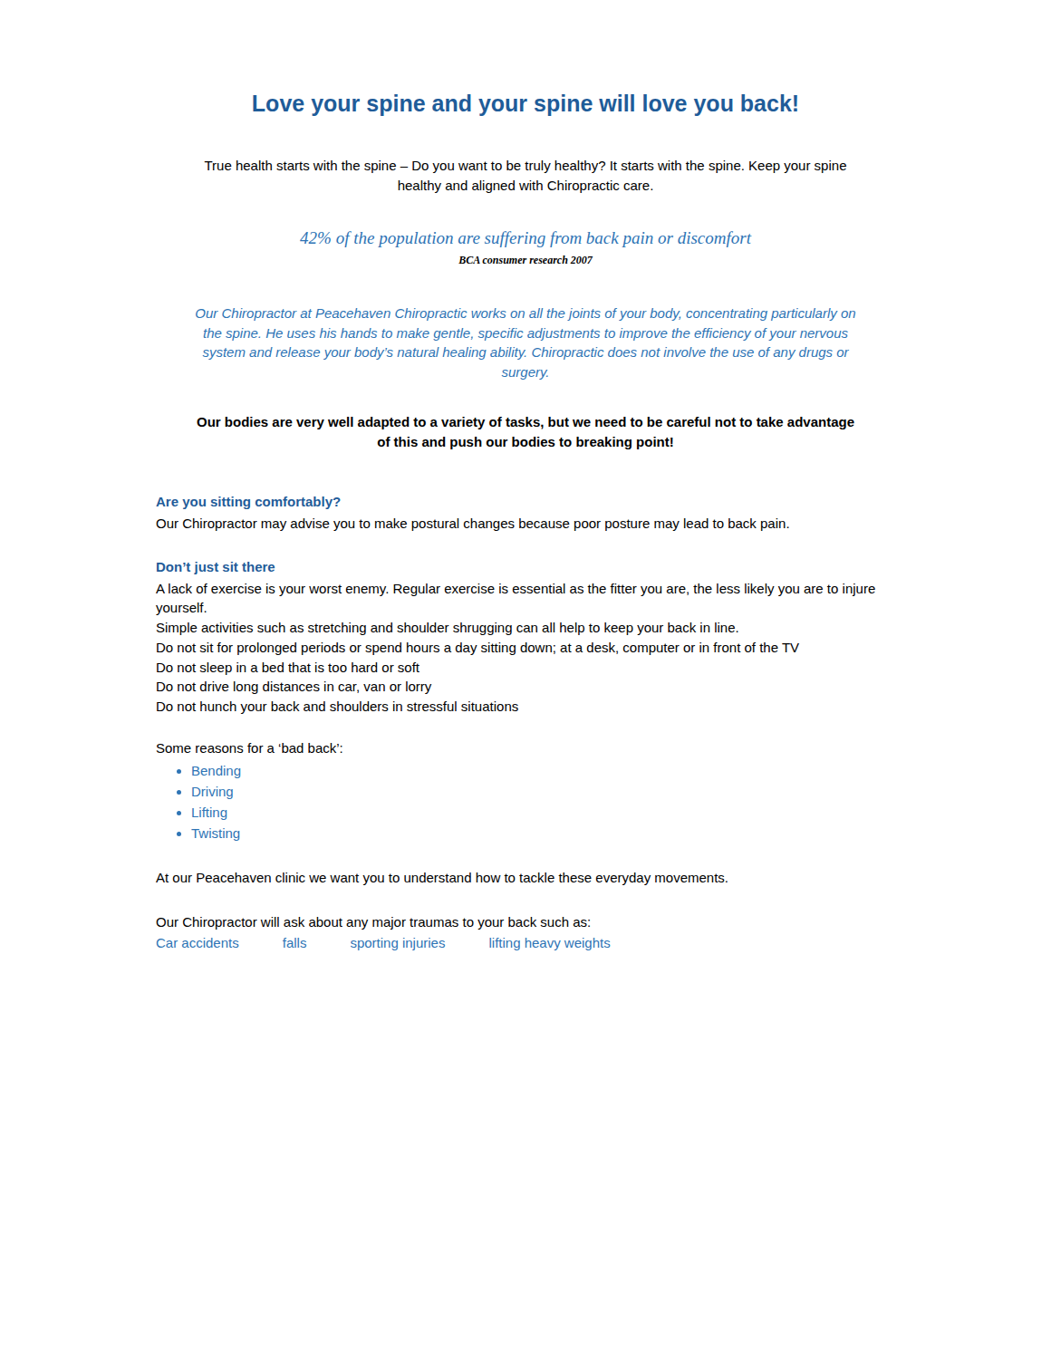Love your spine and your spine will love you back!
True health starts with the spine – Do you want to be truly healthy? It starts with the spine. Keep your spine healthy and aligned with Chiropractic care.
42% of the population are suffering from back pain or discomfort
BCA consumer research 2007
Our Chiropractor at Peacehaven Chiropractic works on all the joints of your body, concentrating particularly on the spine. He uses his hands to make gentle, specific adjustments to improve the efficiency of your nervous system and release your body’s natural healing ability. Chiropractic does not involve the use of any drugs or surgery.
Our bodies are very well adapted to a variety of tasks, but we need to be careful not to take advantage of this and push our bodies to breaking point!
Are you sitting comfortably?
Our Chiropractor may advise you to make postural changes because poor posture may lead to back pain.
Don’t just sit there
A lack of exercise is your worst enemy. Regular exercise is essential as the fitter you are, the less likely you are to injure yourself.
Simple activities such as stretching and shoulder shrugging can all help to keep your back in line.
Do not sit for prolonged periods or spend hours a day sitting down; at a desk, computer or in front of the TV
Do not sleep in a bed that is too hard or soft
Do not drive long distances in car, van or lorry
Do not hunch your back and shoulders in stressful situations
Some reasons for a ‘bad back’:
Bending
Driving
Lifting
Twisting
At our Peacehaven clinic we want you to understand how to tackle these everyday movements.
Our Chiropractor will ask about any major traumas to your back such as:
Car accidents falls sporting injuries lifting heavy weights